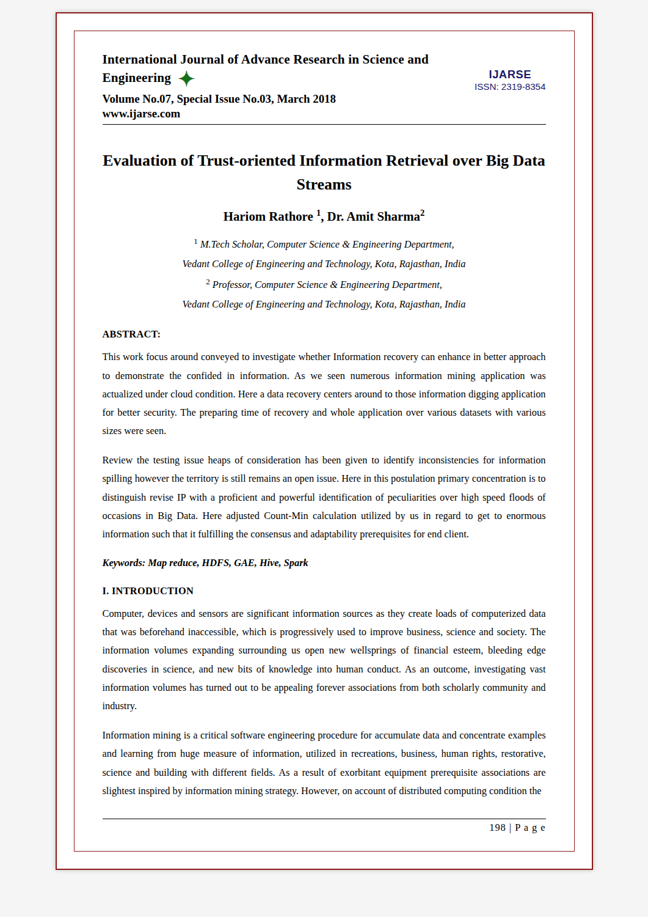International Journal of Advance Research in Science and Engineering ✦
Volume No.07, Special Issue No.03, March 2018
www.ijarse.com
IJARSE
ISSN: 2319-8354
Evaluation of Trust-oriented Information Retrieval over Big Data Streams
Hariom Rathore 1, Dr. Amit Sharma2
1 M.Tech Scholar, Computer Science & Engineering Department,
Vedant College of Engineering and Technology, Kota, Rajasthan, India
2 Professor, Computer Science & Engineering Department,
Vedant College of Engineering and Technology, Kota, Rajasthan, India
ABSTRACT:
This work focus around conveyed to investigate whether Information recovery can enhance in better approach to demonstrate the confided in information. As we seen numerous information mining application was actualized under cloud condition. Here a data recovery centers around to those information digging application for better security. The preparing time of recovery and whole application over various datasets with various sizes were seen.
Review the testing issue heaps of consideration has been given to identify inconsistencies for information spilling however the territory is still remains an open issue. Here in this postulation primary concentration is to distinguish revise IP with a proficient and powerful identification of peculiarities over high speed floods of occasions in Big Data. Here adjusted Count-Min calculation utilized by us in regard to get to enormous information such that it fulfilling the consensus and adaptability prerequisites for end client.
Keywords: Map reduce, HDFS, GAE, Hive, Spark
I. INTRODUCTION
Computer, devices and sensors are significant information sources as they create loads of computerized data that was beforehand inaccessible, which is progressively used to improve business, science and society. The information volumes expanding surrounding us open new wellsprings of financial esteem, bleeding edge discoveries in science, and new bits of knowledge into human conduct. As an outcome, investigating vast information volumes has turned out to be appealing forever associations from both scholarly community and industry.
Information mining is a critical software engineering procedure for accumulate data and concentrate examples and learning from huge measure of information, utilized in recreations, business, human rights, restorative, science and building with different fields. As a result of exorbitant equipment prerequisite associations are slightest inspired by information mining strategy. However, on account of distributed computing condition the
198 | P a g e